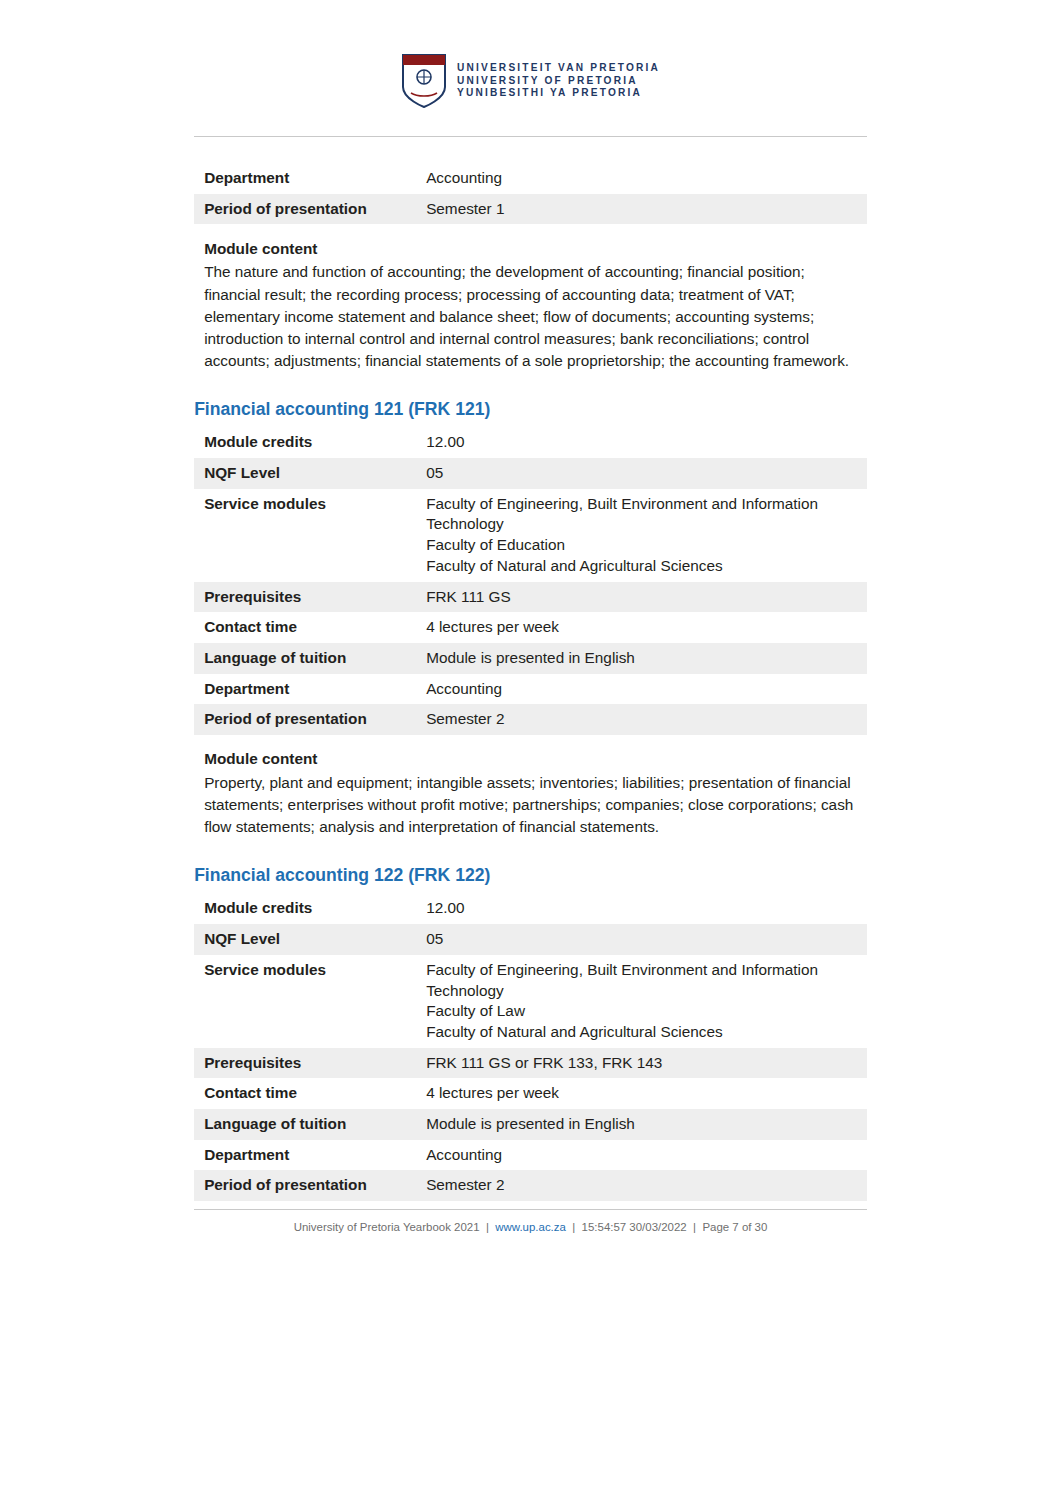UNIVERSITEIT VAN PRETORIA
UNIVERSITY OF PRETORIA
YUNIBESITHI YA PRETORIA
| Department | Accounting |
| Period of presentation | Semester 1 |
Module content
The nature and function of accounting; the development of accounting; financial position; financial result; the recording process; processing of accounting data; treatment of VAT; elementary income statement and balance sheet; flow of documents; accounting systems; introduction to internal control and internal control measures; bank reconciliations; control accounts; adjustments; financial statements of a sole proprietorship; the accounting framework.
Financial accounting 121 (FRK 121)
| Module credits | 12.00 |
| NQF Level | 05 |
| Service modules | Faculty of Engineering, Built Environment and Information Technology Faculty of Education Faculty of Natural and Agricultural Sciences |
| Prerequisites | FRK 111 GS |
| Contact time | 4 lectures per week |
| Language of tuition | Module is presented in English |
| Department | Accounting |
| Period of presentation | Semester 2 |
Module content
Property, plant and equipment; intangible assets; inventories; liabilities; presentation of financial statements; enterprises without profit motive; partnerships; companies; close corporations; cash flow statements; analysis and interpretation of financial statements.
Financial accounting 122 (FRK 122)
| Module credits | 12.00 |
| NQF Level | 05 |
| Service modules | Faculty of Engineering, Built Environment and Information Technology Faculty of Law Faculty of Natural and Agricultural Sciences |
| Prerequisites | FRK 111 GS or FRK 133, FRK 143 |
| Contact time | 4 lectures per week |
| Language of tuition | Module is presented in English |
| Department | Accounting |
| Period of presentation | Semester 2 |
University of Pretoria Yearbook 2021 | www.up.ac.za | 15:54:57 30/03/2022 | Page 7 of 30